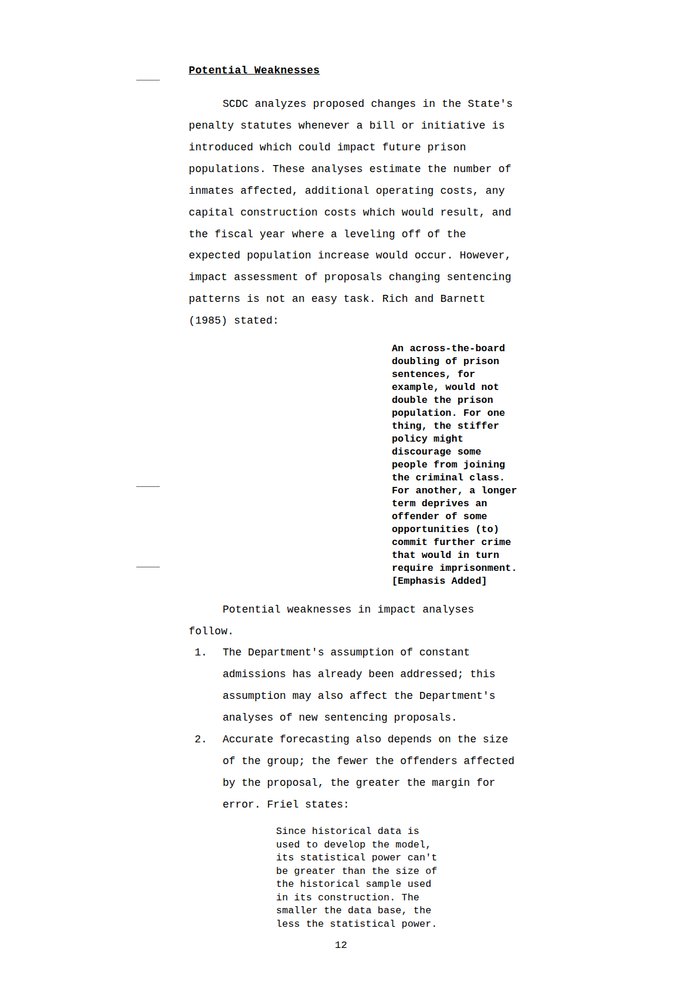Potential Weaknesses
SCDC analyzes proposed changes in the State's penalty statutes whenever a bill or initiative is introduced which could impact future prison populations. These analyses estimate the number of inmates affected, additional operating costs, any capital construction costs which would result, and the fiscal year where a leveling off of the expected population increase would occur. However, impact assessment of proposals changing sentencing patterns is not an easy task. Rich and Barnett (1985) stated:
An across-the-board doubling of prison sentences, for example, would not double the prison population. For one thing, the stiffer policy might discourage some people from joining the criminal class. For another, a longer term deprives an offender of some opportunities (to) commit further crime that would in turn require imprisonment. [Emphasis Added]
Potential weaknesses in impact analyses follow.
1. The Department's assumption of constant admissions has already been addressed; this assumption may also affect the Department's analyses of new sentencing proposals.
2. Accurate forecasting also depends on the size of the group; the fewer the offenders affected by the proposal, the greater the margin for error. Friel states:
Since historical data is used to develop the model, its statistical power can't be greater than the size of the historical sample used in its construction. The smaller the data base, the less the statistical power.
12